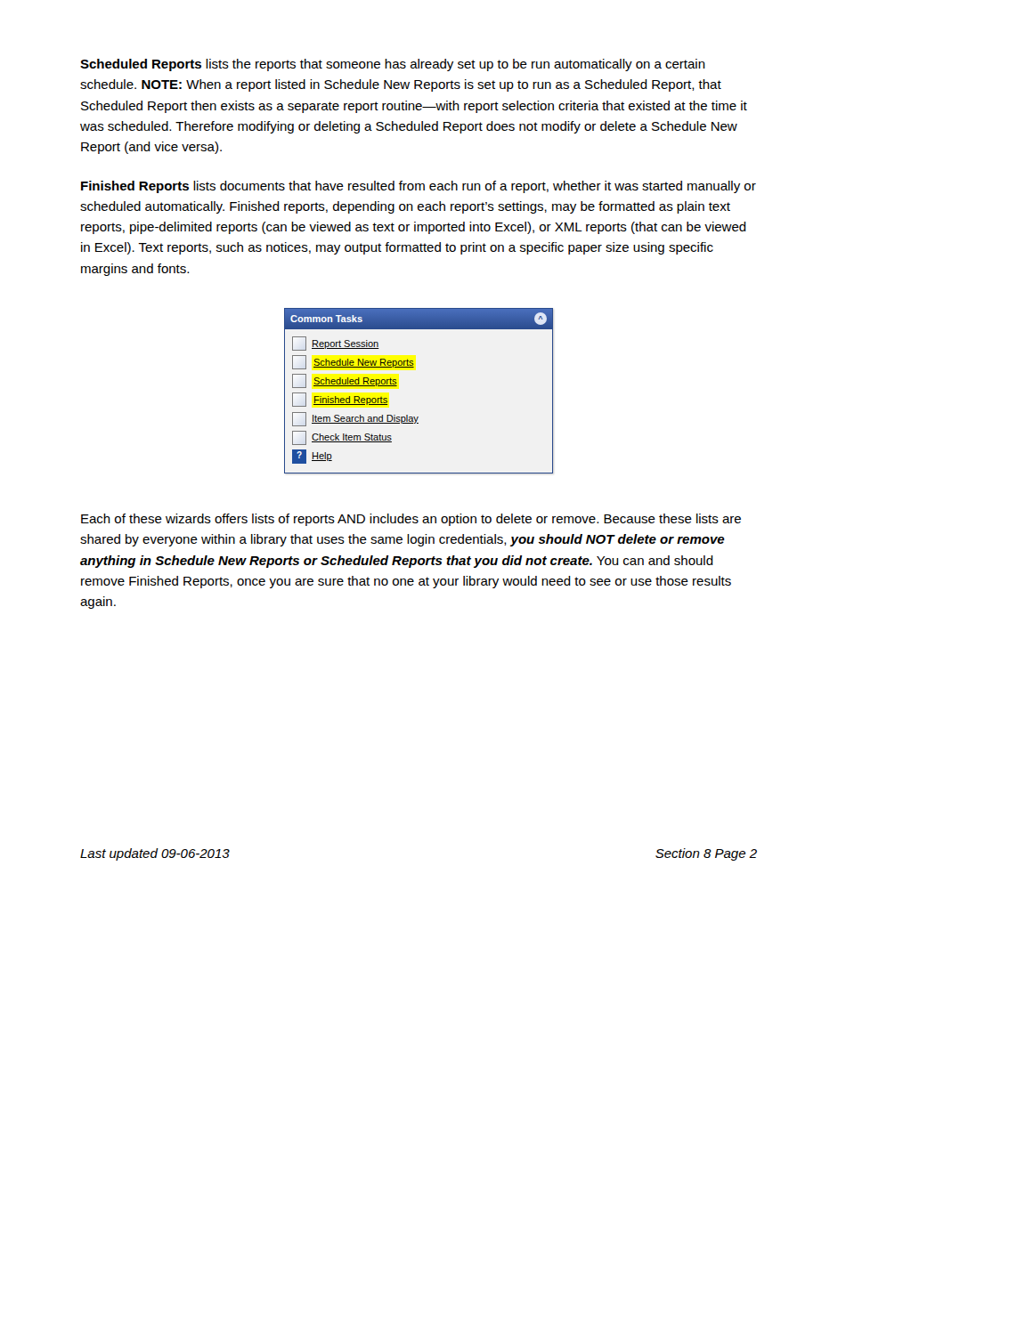Scheduled Reports lists the reports that someone has already set up to be run automatically on a certain schedule. NOTE: When a report listed in Schedule New Reports is set up to run as a Scheduled Report, that Scheduled Report then exists as a separate report routine—with report selection criteria that existed at the time it was scheduled. Therefore modifying or deleting a Scheduled Report does not modify or delete a Schedule New Report (and vice versa).
Finished Reports lists documents that have resulted from each run of a report, whether it was started manually or scheduled automatically. Finished reports, depending on each report’s settings, may be formatted as plain text reports, pipe-delimited reports (can be viewed as text or imported into Excel), or XML reports (that can be viewed in Excel). Text reports, such as notices, may output formatted to print on a specific paper size using specific margins and fonts.
Common Tasks ^
Report Session
Schedule New Reports
Scheduled Reports
Finished Reports
Item Search and Display
Check Item Status
?Help
Each of these wizards offers lists of reports AND includes an option to delete or remove. Because these lists are shared by everyone within a library that uses the same login credentials, you should NOT delete or remove anything in Schedule New Reports or Scheduled Reports that you did not create. You can and should remove Finished Reports, once you are sure that no one at your library would need to see or use those results again.
Last updated 09-06-2013 Section 8 Page 2